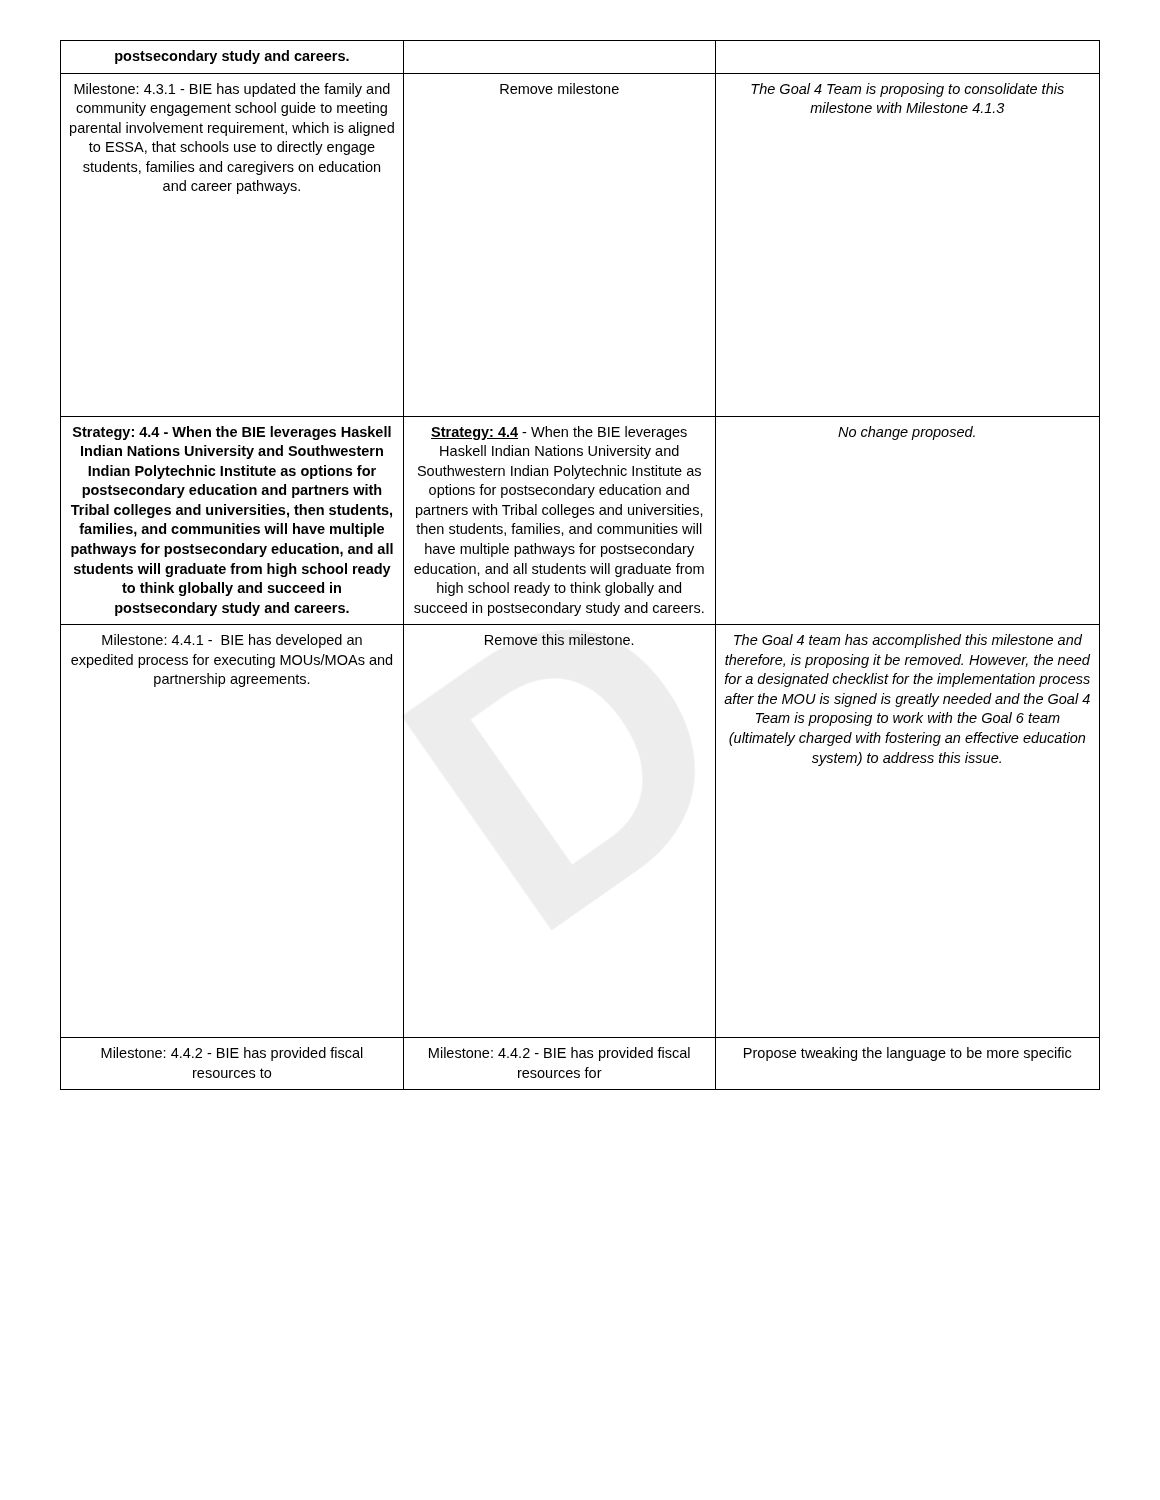D
| postsecondary study and careers. | | |
| Milestone: 4.3.1 - BIE has updated the family and community engagement school guide to meeting parental involvement requirement, which is aligned to ESSA, that schools use to directly engage students, families and caregivers on education and career pathways. | Remove milestone | The Goal 4 Team is proposing to consolidate this milestone with Milestone 4.1.3 |
| Strategy: 4.4 - When the BIE leverages Haskell Indian Nations University and Southwestern Indian Polytechnic Institute as options for postsecondary education and partners with Tribal colleges and universities, then students, families, and communities will have multiple pathways for postsecondary education, and all students will graduate from high school ready to think globally and succeed in postsecondary study and careers. | Strategy: 4.4 - When the BIE leverages Haskell Indian Nations University and Southwestern Indian Polytechnic Institute as options for postsecondary education and partners with Tribal colleges and universities, then students, families, and communities will have multiple pathways for postsecondary education, and all students will graduate from high school ready to think globally and succeed in postsecondary study and careers. | No change proposed. |
| Milestone: 4.4.1 - BIE has developed an expedited process for executing MOUs/MOAs and partnership agreements. | Remove this milestone. | The Goal 4 team has accomplished this milestone and therefore, is proposing it be removed. However, the need for a designated checklist for the implementation process after the MOU is signed is greatly needed and the Goal 4 Team is proposing to work with the Goal 6 team (ultimately charged with fostering an effective education system) to address this issue. |
| Milestone: 4.4.2 - BIE has provided fiscal resources to | Milestone: 4.4.2 - BIE has provided fiscal resources for | Propose tweaking the language to be more specific |